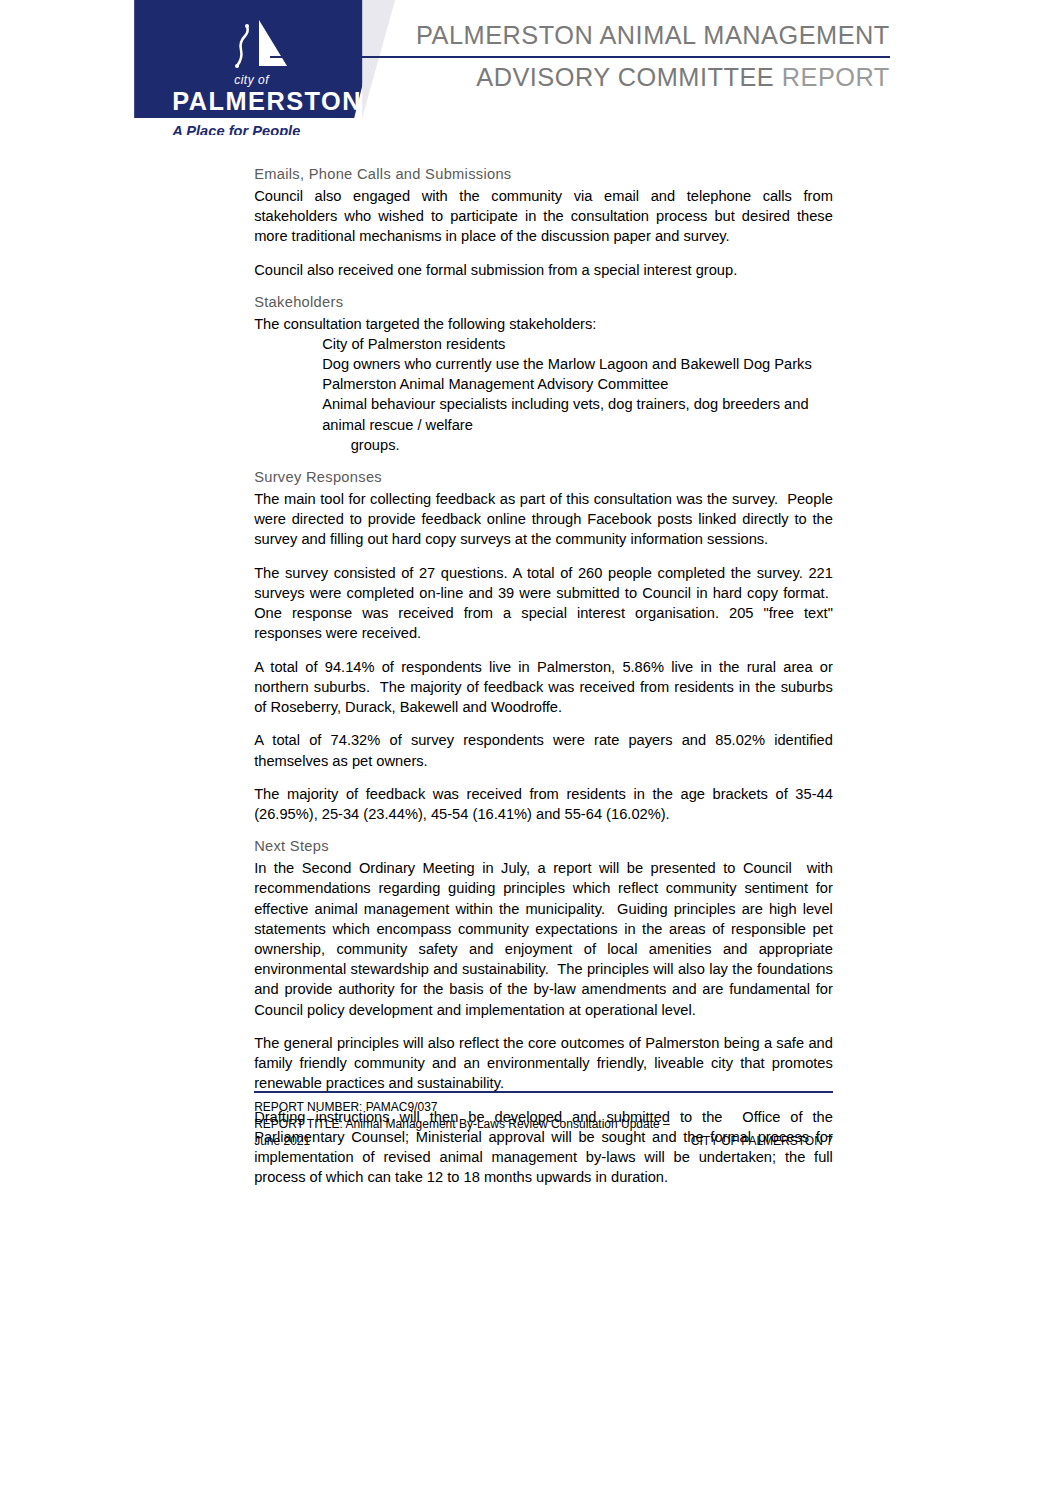city of
PALMERSTON
A Place for People
PALMERSTON ANIMAL MANAGEMENT
ADVISORY COMMITTEE REPORT
Emails, Phone Calls and Submissions
Council also engaged with the community via email and telephone calls from stakeholders who wished to participate in the consultation process but desired these more traditional mechanisms in place of the discussion paper and survey.
Council also received one formal submission from a special interest group.
Stakeholders
The consultation targeted the following stakeholders:
City of Palmerston residents
Dog owners who currently use the Marlow Lagoon and Bakewell Dog Parks
Palmerston Animal Management Advisory Committee
Animal behaviour specialists including vets, dog trainers, dog breeders and animal rescue / welfare
groups.
Survey Responses
The main tool for collecting feedback as part of this consultation was the survey. People were directed to provide feedback online through Facebook posts linked directly to the survey and filling out hard copy surveys at the community information sessions.
The survey consisted of 27 questions. A total of 260 people completed the survey. 221 surveys were completed on-line and 39 were submitted to Council in hard copy format. One response was received from a special interest organisation. 205 "free text" responses were received.
A total of 94.14% of respondents live in Palmerston, 5.86% live in the rural area or northern suburbs. The majority of feedback was received from residents in the suburbs of Roseberry, Durack, Bakewell and Woodroffe.
A total of 74.32% of survey respondents were rate payers and 85.02% identified themselves as pet owners.
The majority of feedback was received from residents in the age brackets of 35-44 (26.95%), 25-34 (23.44%), 45-54 (16.41%) and 55-64 (16.02%).
Next Steps
In the Second Ordinary Meeting in July, a report will be presented to Council with recommendations regarding guiding principles which reflect community sentiment for effective animal management within the municipality. Guiding principles are high level statements which encompass community expectations in the areas of responsible pet ownership, community safety and enjoyment of local amenities and appropriate environmental stewardship and sustainability. The principles will also lay the foundations and provide authority for the basis of the by-law amendments and are fundamental for Council policy development and implementation at operational level.
The general principles will also reflect the core outcomes of Palmerston being a safe and family friendly community and an environmentally friendly, liveable city that promotes renewable practices and sustainability.
Drafting instructions will then be developed and submitted to the Office of the Parliamentary Counsel; Ministerial approval will be sought and the formal process for implementation of revised animal management by-laws will be undertaken; the full process of which can take 12 to 18 months upwards in duration.
REPORT NUMBER: PAMAC9/037
REPORT TITLE: Animal Management By-Laws Review Consultation Update – June 2021
CITY OF PALMERSTON 7